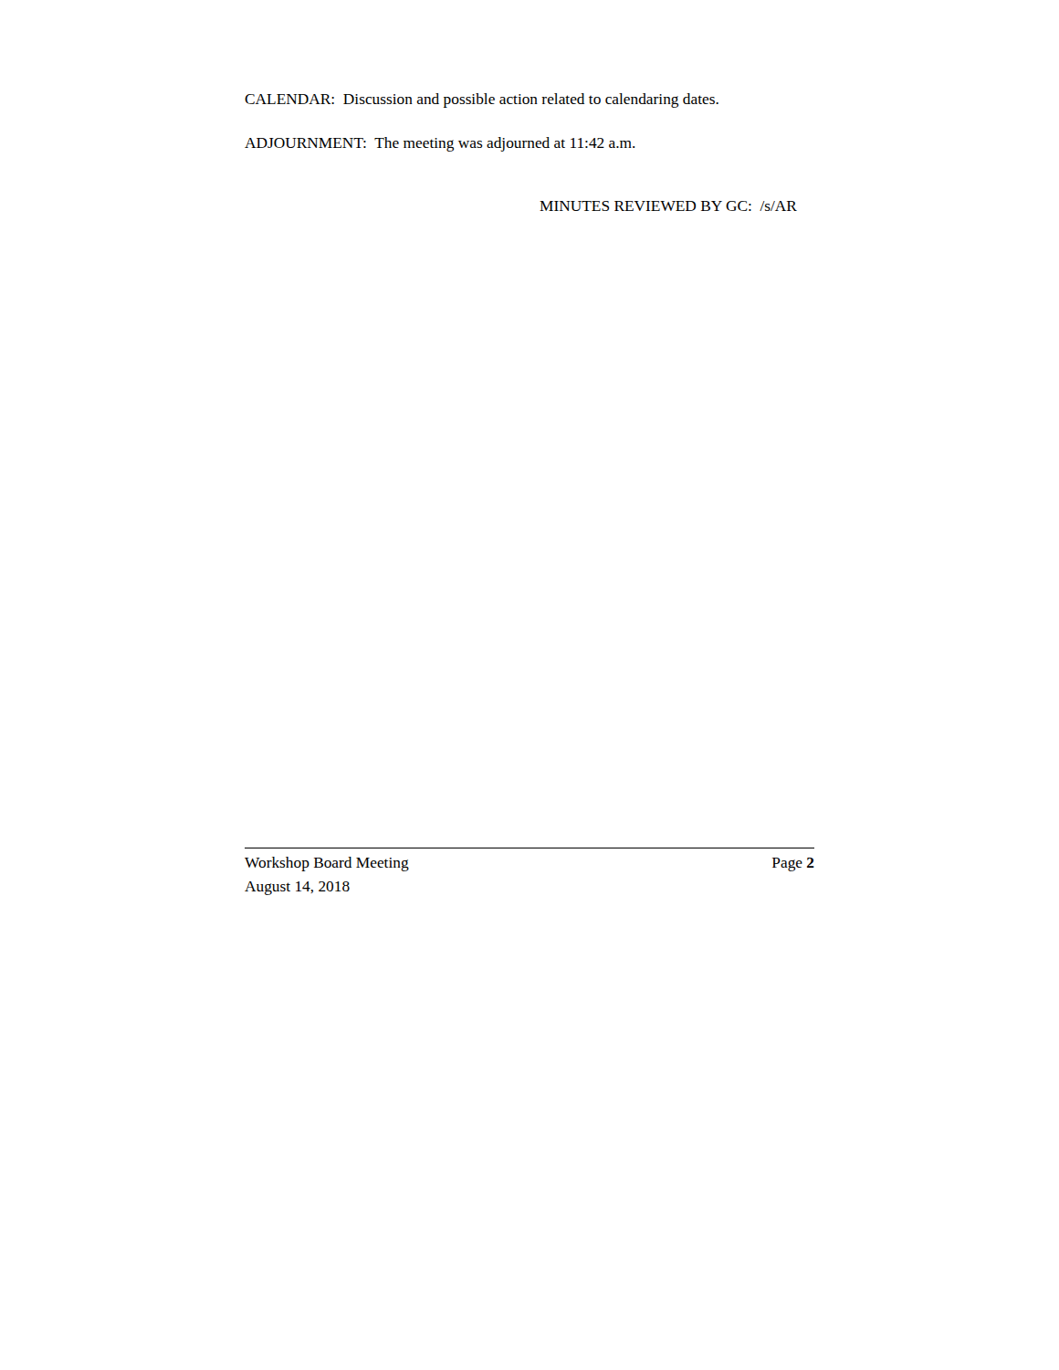CALENDAR: Discussion and possible action related to calendaring dates.
ADJOURNMENT: The meeting was adjourned at 11:42 a.m.
MINUTES REVIEWED BY GC: /s/AR
Workshop Board Meeting
August 14, 2018
Page 2